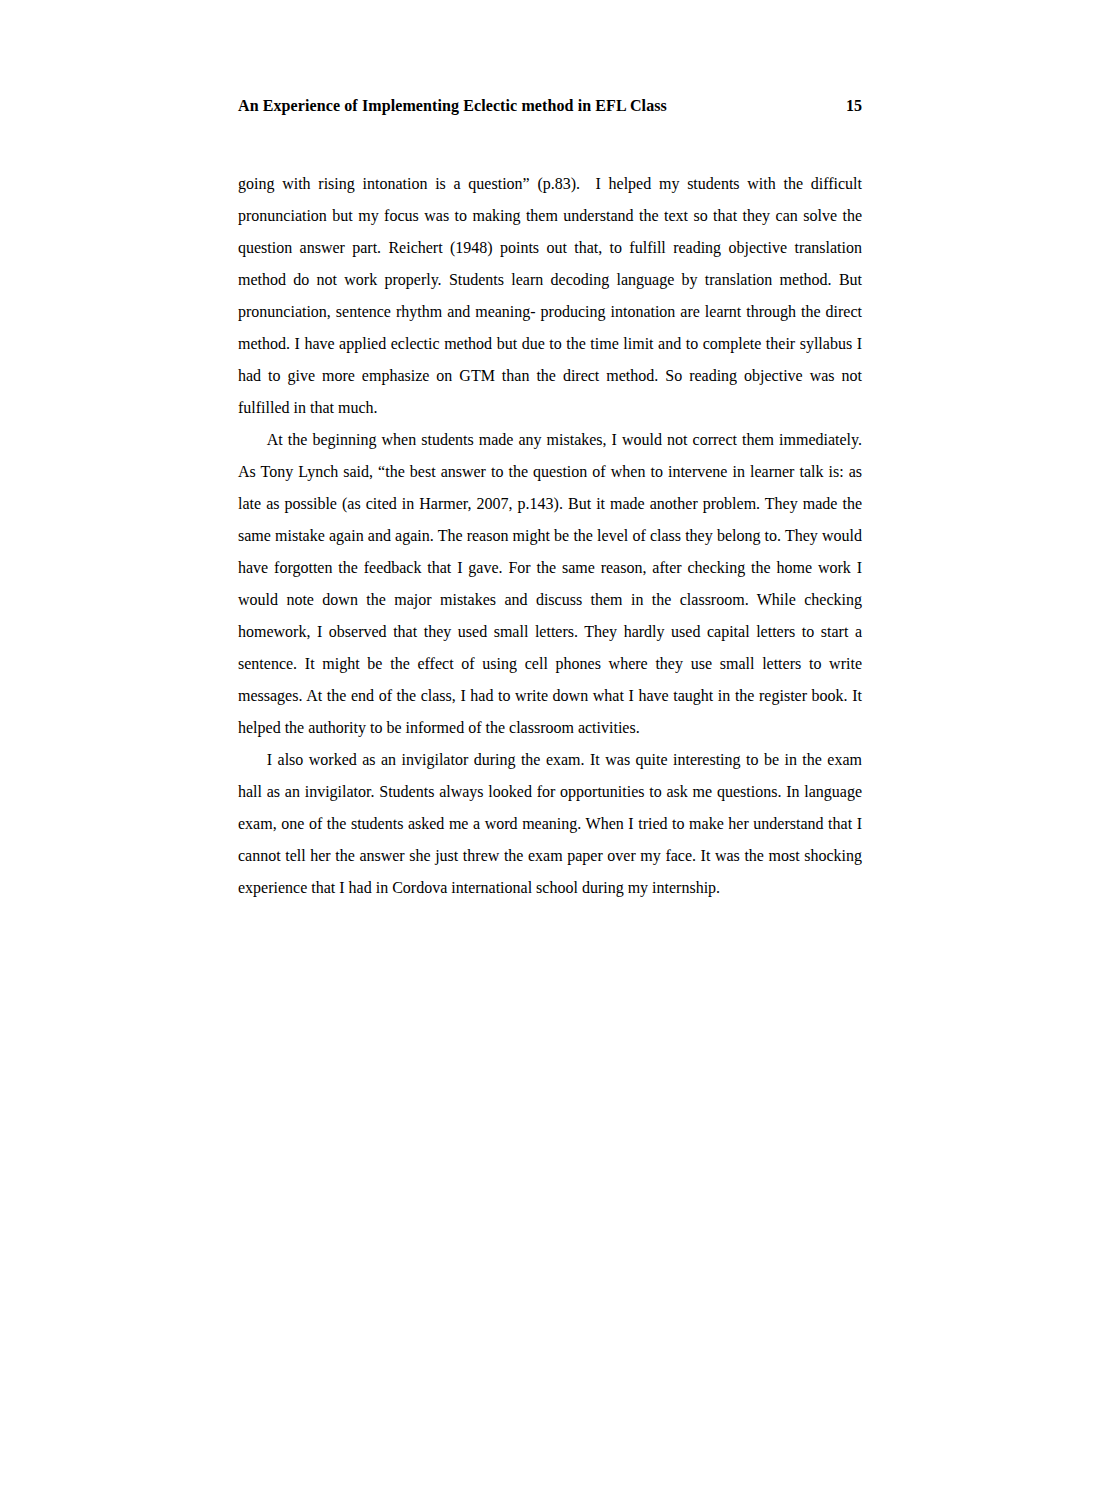An Experience of Implementing Eclectic method in EFL Class 15
going with rising intonation is a question” (p.83). I helped my students with the difficult pronunciation but my focus was to making them understand the text so that they can solve the question answer part. Reichert (1948) points out that, to fulfill reading objective translation method do not work properly. Students learn decoding language by translation method. But pronunciation, sentence rhythm and meaning- producing intonation are learnt through the direct method. I have applied eclectic method but due to the time limit and to complete their syllabus I had to give more emphasize on GTM than the direct method. So reading objective was not fulfilled in that much.
At the beginning when students made any mistakes, I would not correct them immediately. As Tony Lynch said, “the best answer to the question of when to intervene in learner talk is: as late as possible (as cited in Harmer, 2007, p.143). But it made another problem. They made the same mistake again and again. The reason might be the level of class they belong to. They would have forgotten the feedback that I gave. For the same reason, after checking the home work I would note down the major mistakes and discuss them in the classroom. While checking homework, I observed that they used small letters. They hardly used capital letters to start a sentence. It might be the effect of using cell phones where they use small letters to write messages. At the end of the class, I had to write down what I have taught in the register book. It helped the authority to be informed of the classroom activities.
I also worked as an invigilator during the exam. It was quite interesting to be in the exam hall as an invigilator. Students always looked for opportunities to ask me questions. In language exam, one of the students asked me a word meaning. When I tried to make her understand that I cannot tell her the answer she just threw the exam paper over my face. It was the most shocking experience that I had in Cordova international school during my internship.